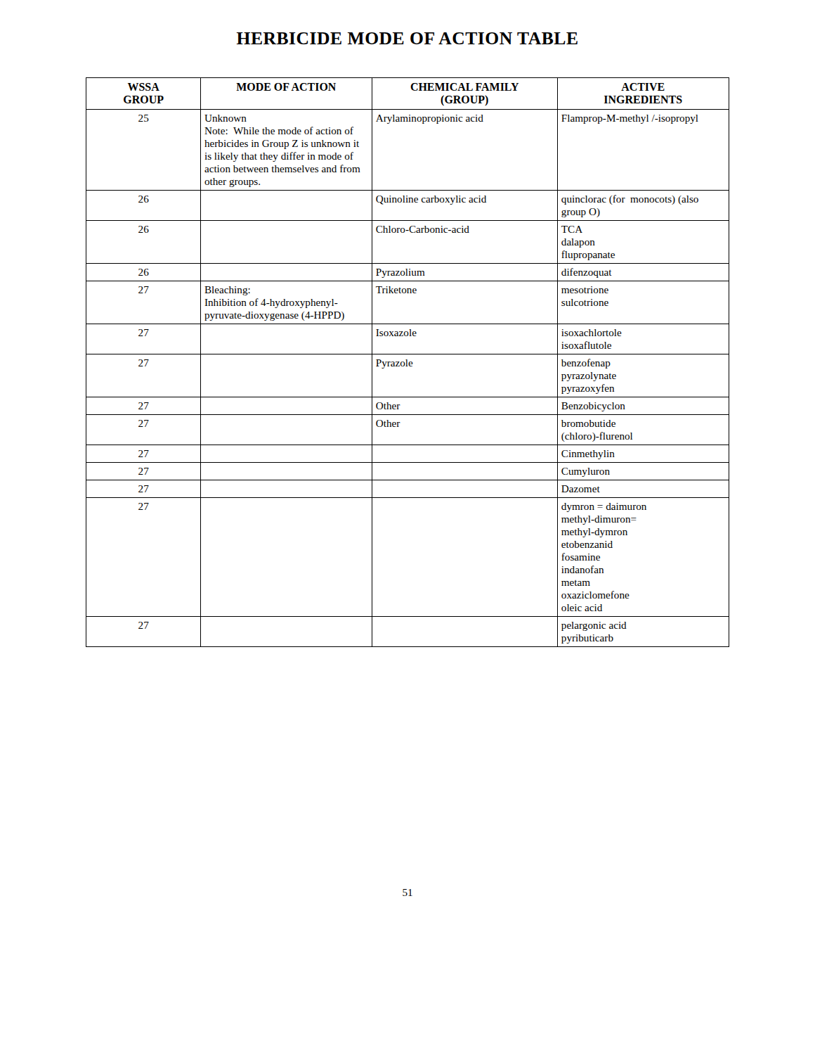HERBICIDE MODE OF ACTION TABLE
| WSSA GROUP | MODE OF ACTION | CHEMICAL FAMILY (GROUP) | ACTIVE INGREDIENTS |
| --- | --- | --- | --- |
| 25 | Unknown Note: While the mode of action of herbicides in Group Z is unknown it is likely that they differ in mode of action between themselves and from other groups. | Arylaminopropionic acid | Flamprop-M-methyl /-isopropyl |
| 26 | | Quinoline carboxylic acid | quinclorac (for monocots) (also group O) |
| 26 | | Chloro-Carbonic-acid | TCA dalapon flupropanate |
| 26 | | Pyrazolium | difenzoquat |
| 27 | Bleaching: Inhibition of 4-hydroxyphenyl-pyruvate-dioxygenase (4-HPPD) | Triketone | mesotrione sulcotrione |
| 27 | | Isoxazole | isoxachlortole isoxaflutole |
| 27 | | Pyrazole | benzofenap pyrazolynate pyrazoxyfen |
| 27 | | Other | Benzobicyclon |
| 27 | | Other | bromobutide (chloro)-flurenol |
| 27 | | | Cinmethylin |
| 27 | | | Cumyluron |
| 27 | | | Dazomet |
| 27 | | | dymron = daimuron methyl-dimuron= methyl-dymron etobenzanid fosamine indanofan metam oxaziclomefone oleic acid |
| 27 | | | pelargonic acid pyributicarb |
51